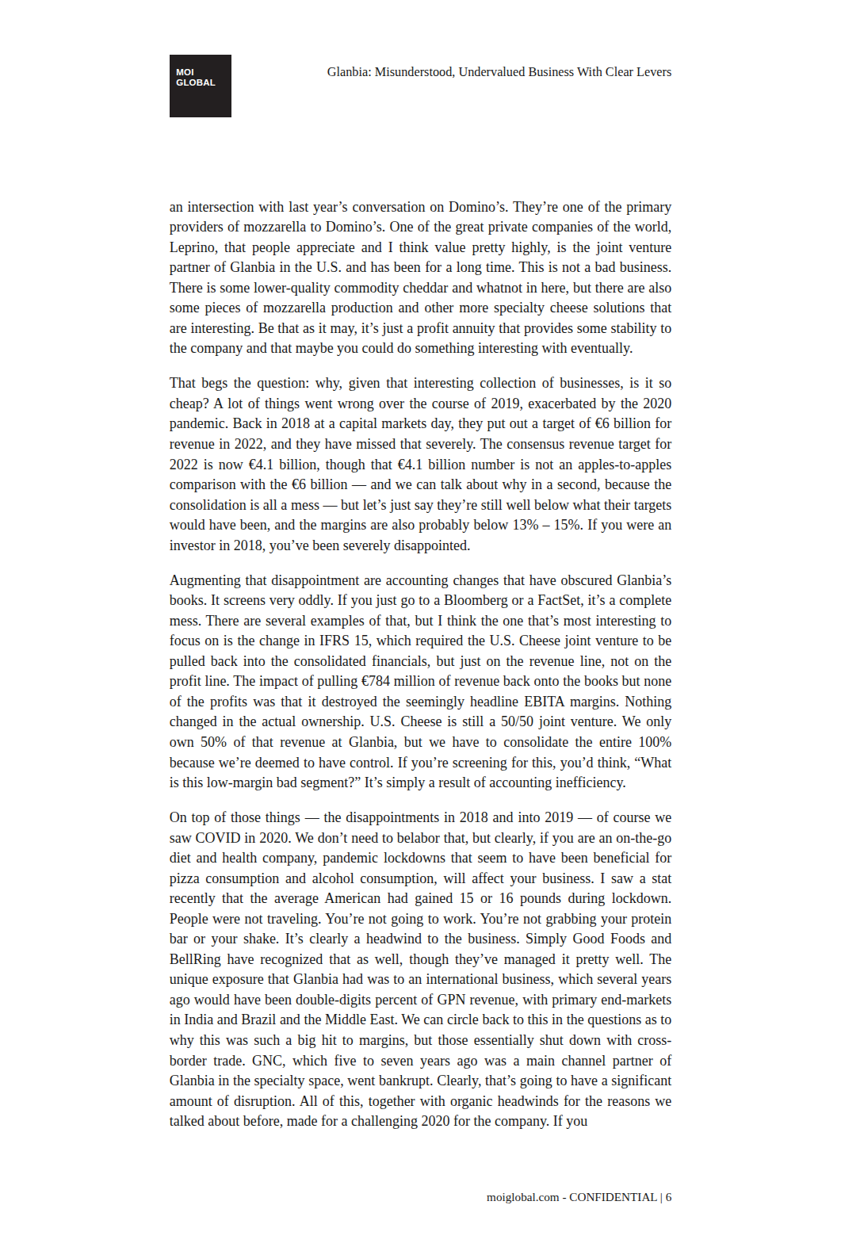MOI Global
Glanbia: Misunderstood, Undervalued Business With Clear Levers
an intersection with last year’s conversation on Domino’s. They’re one of the primary providers of mozzarella to Domino’s. One of the great private companies of the world, Leprino, that people appreciate and I think value pretty highly, is the joint venture partner of Glanbia in the U.S. and has been for a long time. This is not a bad business. There is some lower-quality commodity cheddar and whatnot in here, but there are also some pieces of mozzarella production and other more specialty cheese solutions that are interesting. Be that as it may, it’s just a profit annuity that provides some stability to the company and that maybe you could do something interesting with eventually.
That begs the question: why, given that interesting collection of businesses, is it so cheap? A lot of things went wrong over the course of 2019, exacerbated by the 2020 pandemic. Back in 2018 at a capital markets day, they put out a target of €6 billion for revenue in 2022, and they have missed that severely. The consensus revenue target for 2022 is now €4.1 billion, though that €4.1 billion number is not an apples-to-apples comparison with the €6 billion — and we can talk about why in a second, because the consolidation is all a mess — but let’s just say they’re still well below what their targets would have been, and the margins are also probably below 13% – 15%. If you were an investor in 2018, you’ve been severely disappointed.
Augmenting that disappointment are accounting changes that have obscured Glanbia’s books. It screens very oddly. If you just go to a Bloomberg or a FactSet, it’s a complete mess. There are several examples of that, but I think the one that’s most interesting to focus on is the change in IFRS 15, which required the U.S. Cheese joint venture to be pulled back into the consolidated financials, but just on the revenue line, not on the profit line. The impact of pulling €784 million of revenue back onto the books but none of the profits was that it destroyed the seemingly headline EBITA margins. Nothing changed in the actual ownership. U.S. Cheese is still a 50/50 joint venture. We only own 50% of that revenue at Glanbia, but we have to consolidate the entire 100% because we’re deemed to have control. If you’re screening for this, you’d think, “What is this low-margin bad segment?” It’s simply a result of accounting inefficiency.
On top of those things — the disappointments in 2018 and into 2019 — of course we saw COVID in 2020. We don’t need to belabor that, but clearly, if you are an on-the-go diet and health company, pandemic lockdowns that seem to have been beneficial for pizza consumption and alcohol consumption, will affect your business. I saw a stat recently that the average American had gained 15 or 16 pounds during lockdown. People were not traveling. You’re not going to work. You’re not grabbing your protein bar or your shake. It’s clearly a headwind to the business. Simply Good Foods and BellRing have recognized that as well, though they’ve managed it pretty well. The unique exposure that Glanbia had was to an international business, which several years ago would have been double-digits percent of GPN revenue, with primary end-markets in India and Brazil and the Middle East. We can circle back to this in the questions as to why this was such a big hit to margins, but those essentially shut down with cross-border trade. GNC, which five to seven years ago was a main channel partner of Glanbia in the specialty space, went bankrupt. Clearly, that’s going to have a significant amount of disruption. All of this, together with organic headwinds for the reasons we talked about before, made for a challenging 2020 for the company. If you
moiglobal.com - CONFIDENTIAL | 6